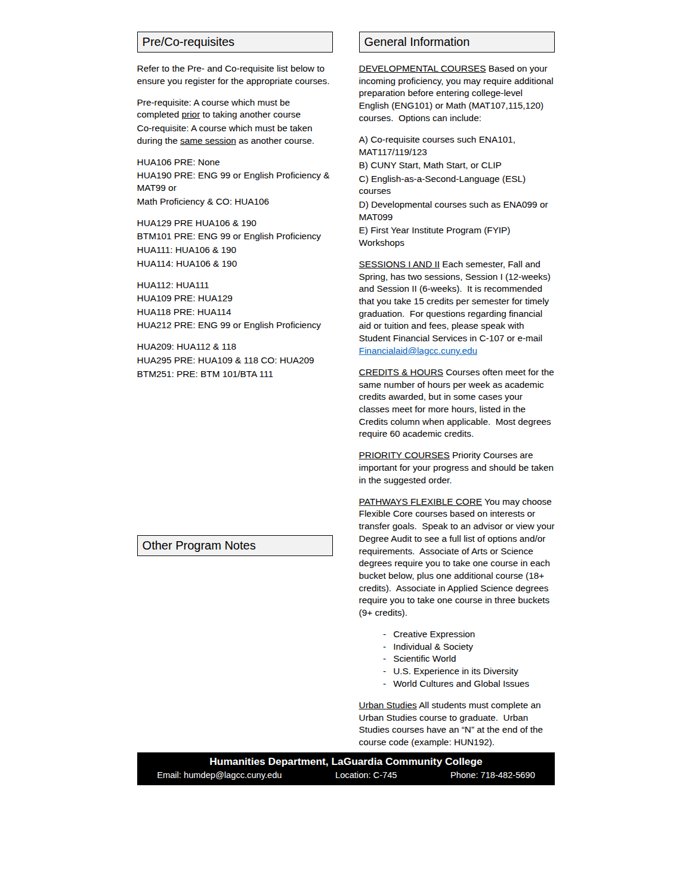Pre/Co-requisites
Refer to the Pre- and Co-requisite list below to ensure you register for the appropriate courses.
Pre-requisite: A course which must be completed prior to taking another course
Co-requisite: A course which must be taken during the same session as another course.
HUA106 PRE: None
HUA190 PRE: ENG 99 or English Proficiency & MAT99 or
Math Proficiency & CO: HUA106
HUA129 PRE HUA106 & 190
BTM101 PRE: ENG 99 or English Proficiency
HUA111: HUA106 & 190
HUA114: HUA106 & 190
HUA112: HUA111
HUA109 PRE: HUA129
HUA118 PRE: HUA114
HUA212 PRE: ENG 99 or English Proficiency
HUA209: HUA112 & 118
HUA295 PRE: HUA109 & 118 CO: HUA209
BTM251: PRE: BTM 101/BTA 111
Other Program Notes
General Information
DEVELOPMENTAL COURSES Based on your incoming proficiency, you may require additional preparation before entering college-level English (ENG101) or Math (MAT107,115,120) courses. Options can include:
A) Co-requisite courses such ENA101, MAT117/119/123
B) CUNY Start, Math Start, or CLIP
C) English-as-a-Second-Language (ESL) courses
D) Developmental courses such as ENA099 or MAT099
E) First Year Institute Program (FYIP) Workshops
SESSIONS I AND II Each semester, Fall and Spring, has two sessions, Session I (12-weeks) and Session II (6-weeks). It is recommended that you take 15 credits per semester for timely graduation. For questions regarding financial aid or tuition and fees, please speak with Student Financial Services in C-107 or e-mail Financialaid@lagcc.cuny.edu
CREDITS & HOURS Courses often meet for the same number of hours per week as academic credits awarded, but in some cases your classes meet for more hours, listed in the Credits column when applicable. Most degrees require 60 academic credits.
PRIORITY COURSES Priority Courses are important for your progress and should be taken in the suggested order.
PATHWAYS FLEXIBLE CORE You may choose Flexible Core courses based on interests or transfer goals. Speak to an advisor or view your Degree Audit to see a full list of options and/or requirements. Associate of Arts or Science degrees require you to take one course in each bucket below, plus one additional course (18+ credits). Associate in Applied Science degrees require you to take one course in three buckets (9+ credits).
Creative Expression
Individual & Society
Scientific World
U.S. Experience in its Diversity
World Cultures and Global Issues
Urban Studies All students must complete an Urban Studies course to graduate. Urban Studies courses have an “N” at the end of the course code (example: HUN192).
Humanities Department, LaGuardia Community College
Email: humdep@lagcc.cuny.edu Location: C-745 Phone: 718-482-5690